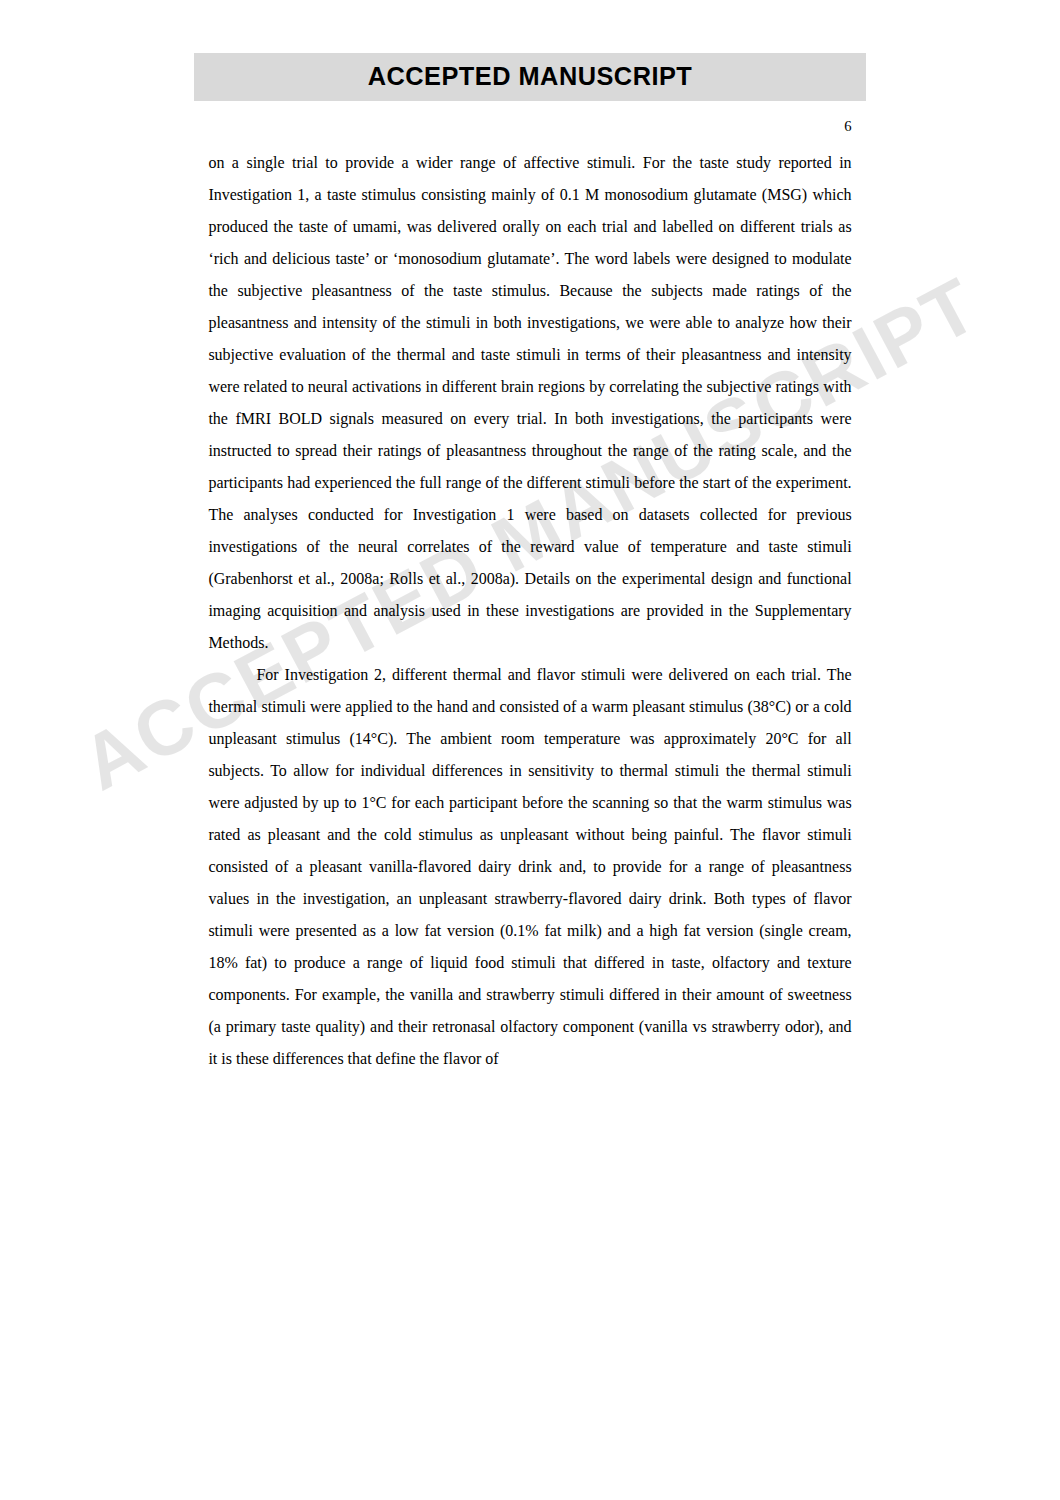ACCEPTED MANUSCRIPT
6
ACCEPTED MANUSCRIPT
on a single trial to provide a wider range of affective stimuli. For the taste study reported in Investigation 1, a taste stimulus consisting mainly of 0.1 M monosodium glutamate (MSG) which produced the taste of umami, was delivered orally on each trial and labelled on different trials as ‘rich and delicious taste’ or ‘monosodium glutamate’. The word labels were designed to modulate the subjective pleasantness of the taste stimulus. Because the subjects made ratings of the pleasantness and intensity of the stimuli in both investigations, we were able to analyze how their subjective evaluation of the thermal and taste stimuli in terms of their pleasantness and intensity were related to neural activations in different brain regions by correlating the subjective ratings with the fMRI BOLD signals measured on every trial. In both investigations, the participants were instructed to spread their ratings of pleasantness throughout the range of the rating scale, and the participants had experienced the full range of the different stimuli before the start of the experiment. The analyses conducted for Investigation 1 were based on datasets collected for previous investigations of the neural correlates of the reward value of temperature and taste stimuli (Grabenhorst et al., 2008a; Rolls et al., 2008a). Details on the experimental design and functional imaging acquisition and analysis used in these investigations are provided in the Supplementary Methods.
For Investigation 2, different thermal and flavor stimuli were delivered on each trial. The thermal stimuli were applied to the hand and consisted of a warm pleasant stimulus (38°C) or a cold unpleasant stimulus (14°C). The ambient room temperature was approximately 20°C for all subjects. To allow for individual differences in sensitivity to thermal stimuli the thermal stimuli were adjusted by up to 1°C for each participant before the scanning so that the warm stimulus was rated as pleasant and the cold stimulus as unpleasant without being painful. The flavor stimuli consisted of a pleasant vanilla-flavored dairy drink and, to provide for a range of pleasantness values in the investigation, an unpleasant strawberry-flavored dairy drink. Both types of flavor stimuli were presented as a low fat version (0.1% fat milk) and a high fat version (single cream, 18% fat) to produce a range of liquid food stimuli that differed in taste, olfactory and texture components. For example, the vanilla and strawberry stimuli differed in their amount of sweetness (a primary taste quality) and their retronasal olfactory component (vanilla vs strawberry odor), and it is these differences that define the flavor of